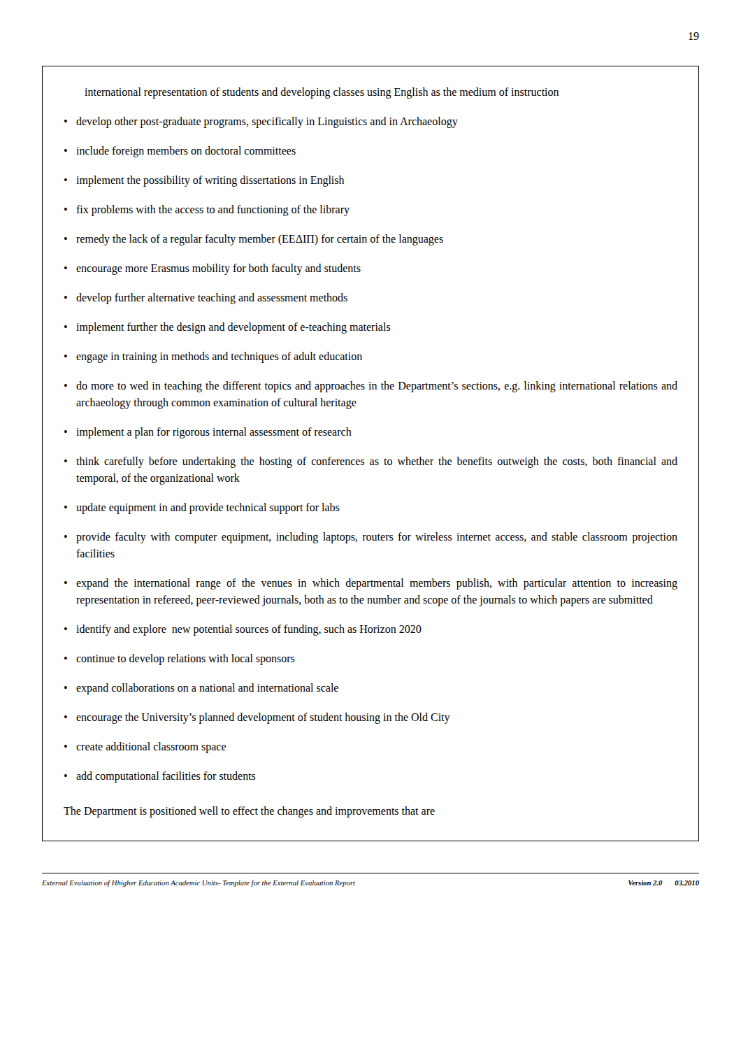19
international representation of students and developing classes using English as the medium of instruction
develop other post-graduate programs, specifically in Linguistics and in Archaeology
include foreign members on doctoral committees
implement the possibility of writing dissertations in English
fix problems with the access to and functioning of the library
remedy the lack of a regular faculty member (ΕΕΔΙΠ) for certain of the languages
encourage more Erasmus mobility for both faculty and students
develop further alternative teaching and assessment methods
implement further the design and development of e-teaching materials
engage in training in methods and techniques of adult education
do more to wed in teaching the different topics and approaches in the Department’s sections, e.g. linking international relations and archaeology through common examination of cultural heritage
implement a plan for rigorous internal assessment of research
think carefully before undertaking the hosting of conferences as to whether the benefits outweigh the costs, both financial and temporal, of the organizational work
update equipment in and provide technical support for labs
provide faculty with computer equipment, including laptops, routers for wireless internet access, and stable classroom projection facilities
expand the international range of the venues in which departmental members publish, with particular attention to increasing representation in refereed, peer-reviewed journals, both as to the number and scope of the journals to which papers are submitted
identify and explore new potential sources of funding, such as Horizon 2020
continue to develop relations with local sponsors
expand collaborations on a national and international scale
encourage the University’s planned development of student housing in the Old City
create additional classroom space
add computational facilities for students
The Department is positioned well to effect the changes and improvements that are
External Evaluation of Hhigher Education Academic Units- Template for the External Evaluation Report
Version 2.003.2010